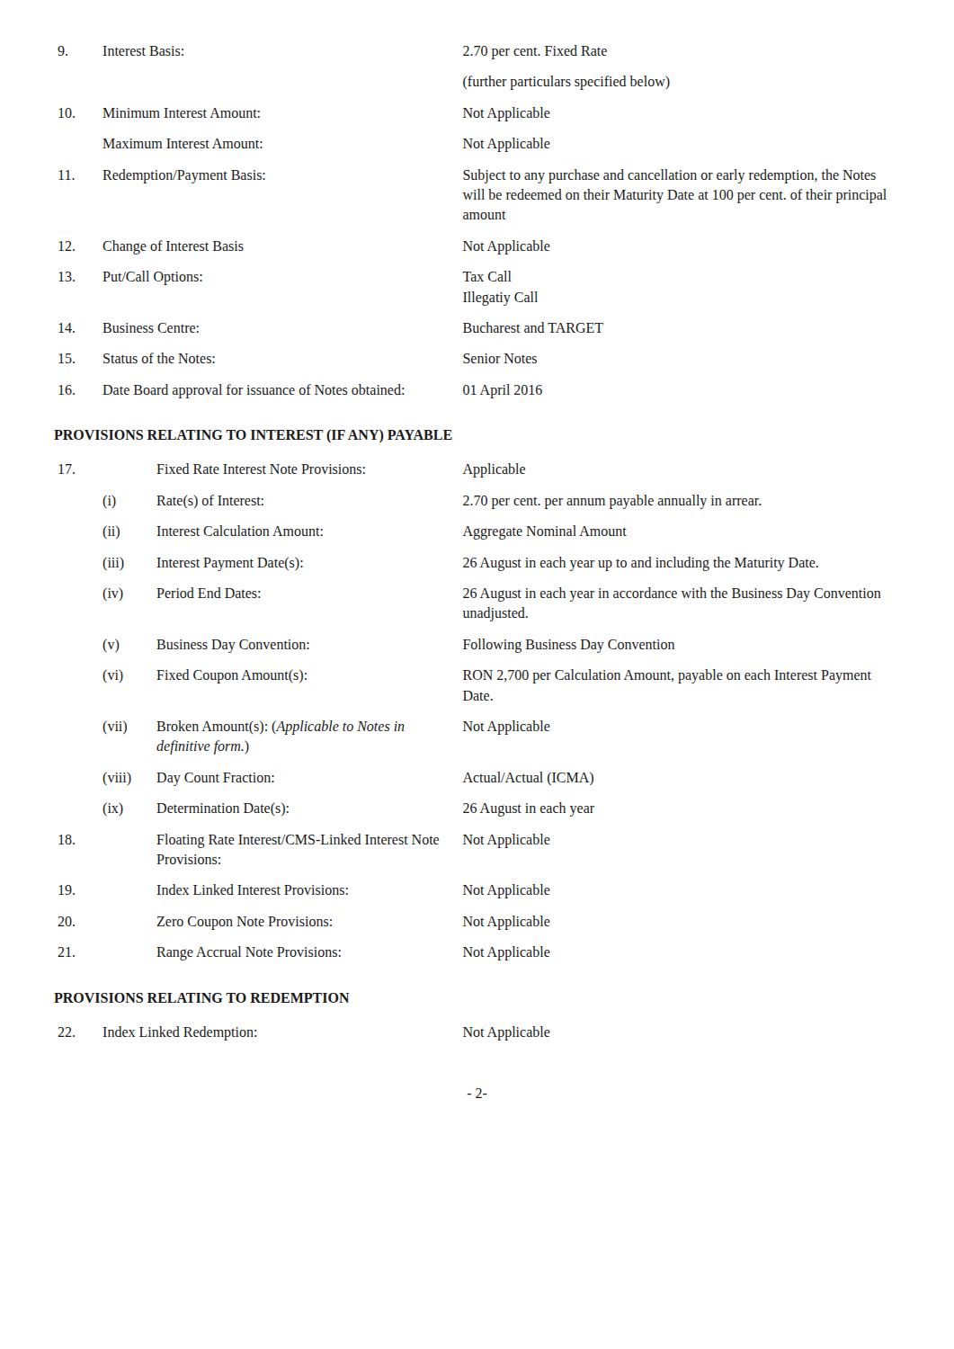| 9. | Interest Basis: | 2.70 per cent. Fixed Rate |
| | | (further particulars specified below) |
| 10. | Minimum Interest Amount: | Not Applicable |
| | Maximum Interest Amount: | Not Applicable |
| 11. | Redemption/Payment Basis: | Subject to any purchase and cancellation or early redemption, the Notes will be redeemed on their Maturity Date at 100 per cent. of their principal amount |
| 12. | Change of Interest Basis | Not Applicable |
| 13. | Put/Call Options: | Tax Call Illegatiy Call |
| 14. | Business Centre: | Bucharest and TARGET |
| 15. | Status of the Notes: | Senior Notes |
| 16. | Date Board approval for issuance of Notes obtained: | 01 April 2016 |
PROVISIONS RELATING TO INTEREST (IF ANY) PAYABLE
| 17. | | Fixed Rate Interest Note Provisions: | Applicable |
| | (i) | Rate(s) of Interest: | 2.70 per cent. per annum payable annually in arrear. |
| | (ii) | Interest Calculation Amount: | Aggregate Nominal Amount |
| | (iii) | Interest Payment Date(s): | 26 August in each year up to and including the Maturity Date. |
| | (iv) | Period End Dates: | 26 August in each year in accordance with the Business Day Convention unadjusted. |
| | (v) | Business Day Convention: | Following Business Day Convention |
| | (vi) | Fixed Coupon Amount(s): | RON 2,700 per Calculation Amount, payable on each Interest Payment Date. |
| | (vii) | Broken Amount(s): ( Applicable to Notes in definitive form. ) | Not Applicable |
| | (viii) | Day Count Fraction: | Actual/Actual (ICMA) |
| | (ix) | Determination Date(s): | 26 August in each year |
| 18. | | Floating Rate Interest/CMS-Linked Interest Note Provisions: | Not Applicable |
| 19. | | Index Linked Interest Provisions: | Not Applicable |
| 20. | | Zero Coupon Note Provisions: | Not Applicable |
| 21. | | Range Accrual Note Provisions: | Not Applicable |
PROVISIONS RELATING TO REDEMPTION
| 22. | Index Linked Redemption: | Not Applicable |
- 2-